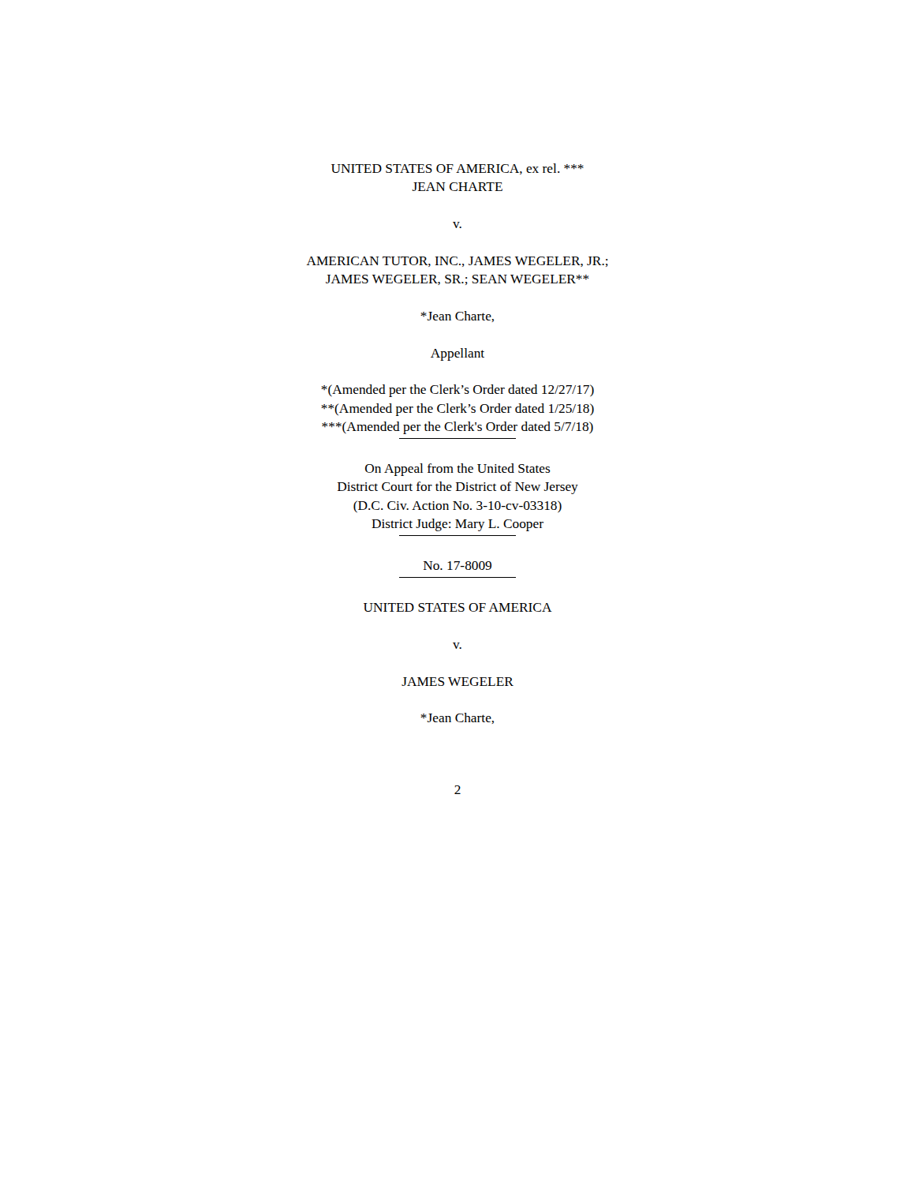UNITED STATES OF AMERICA, ex rel. ***
JEAN CHARTE
v.
AMERICAN TUTOR, INC., JAMES WEGELER, JR.;
JAMES WEGELER, SR.; SEAN WEGELER**
*Jean Charte,
Appellant
*(Amended per the Clerk’s Order dated 12/27/17)
**(Amended per the Clerk’s Order dated 1/25/18)
***(Amended per the Clerk's Order dated 5/7/18)
On Appeal from the United States
District Court for the District of New Jersey
(D.C. Civ. Action No. 3-10-cv-03318)
District Judge: Mary L. Cooper
No. 17-8009
UNITED STATES OF AMERICA
v.
JAMES WEGELER
*Jean Charte,
2